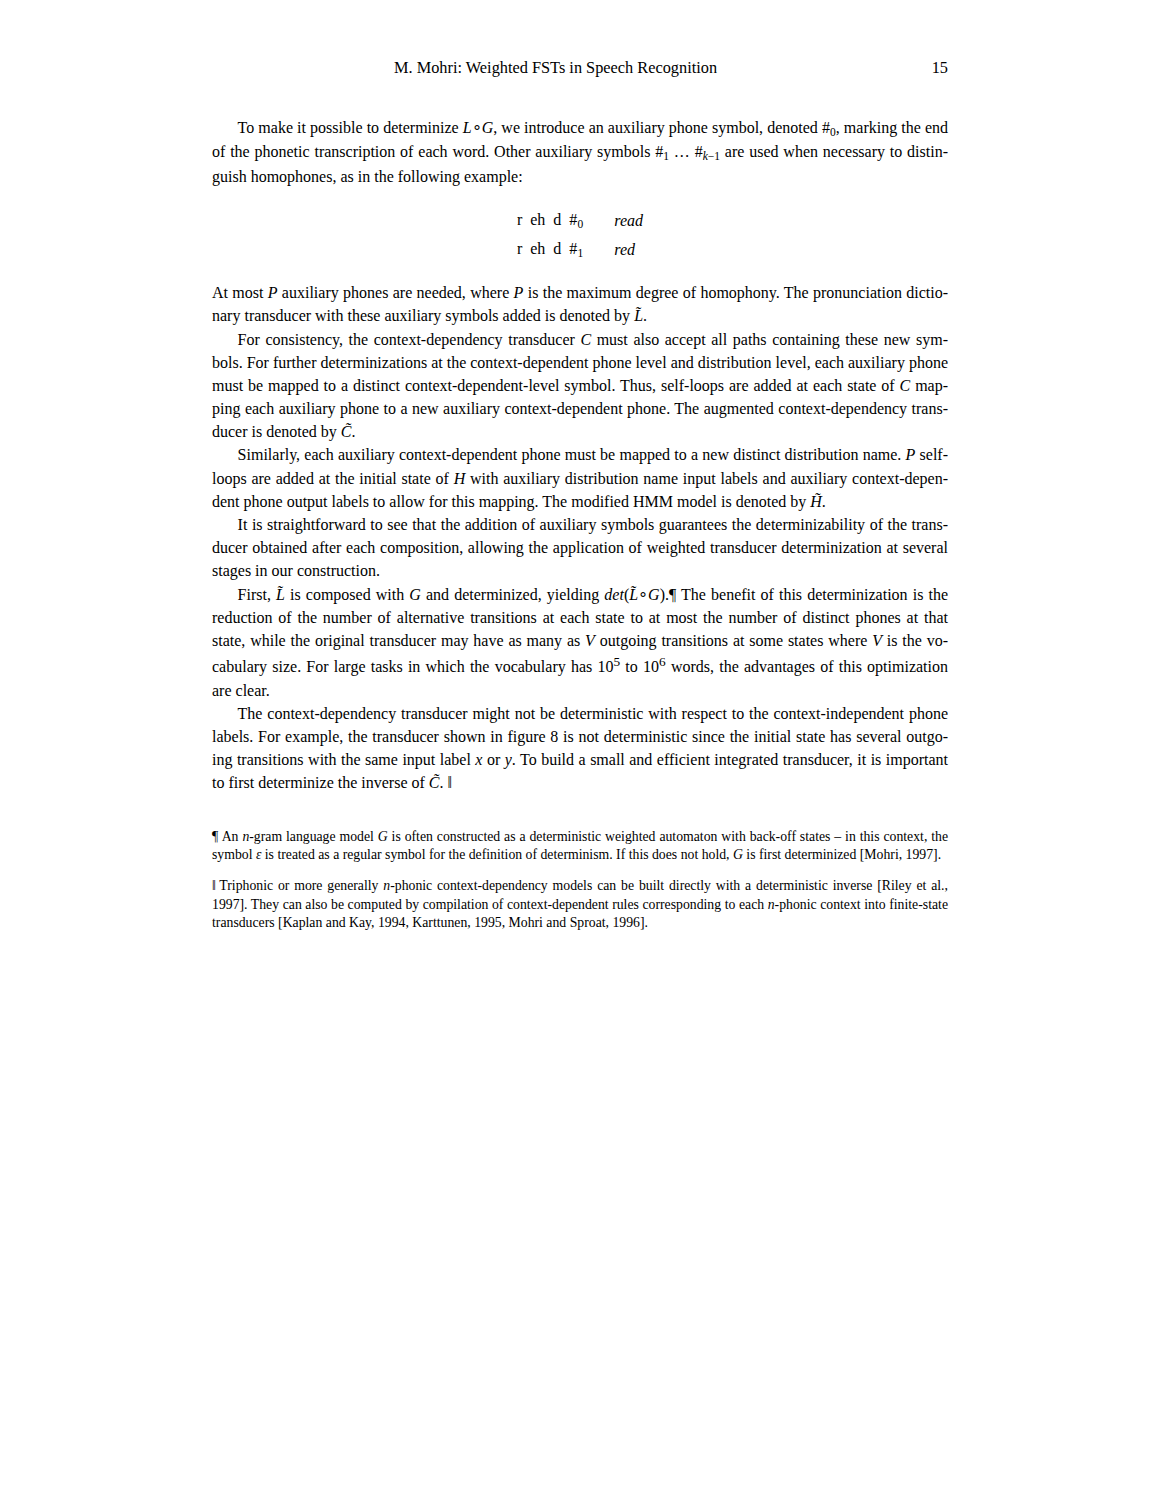M. Mohri: Weighted FSTs in Speech Recognition 15
To make it possible to determinize L∘G, we introduce an auxiliary phone symbol, denoted #0, marking the end of the phonetic transcription of each word. Other auxiliary symbols #1 … #k−1 are used when necessary to distinguish homophones, as in the following example:
| r eh d # 0 | read |
| r eh d # 1 | red |
At most P auxiliary phones are needed, where P is the maximum degree of homophony. The pronunciation dictionary transducer with these auxiliary symbols added is denoted by L̃.
For consistency, the context-dependency transducer C must also accept all paths containing these new symbols. For further determinizations at the context-dependent phone level and distribution level, each auxiliary phone must be mapped to a distinct context-dependent-level symbol. Thus, self-loops are added at each state of C mapping each auxiliary phone to a new auxiliary context-dependent phone. The augmented context-dependency transducer is denoted by C̃.
Similarly, each auxiliary context-dependent phone must be mapped to a new distinct distribution name. P self-loops are added at the initial state of H with auxiliary distribution name input labels and auxiliary context-dependent phone output labels to allow for this mapping. The modified HMM model is denoted by H̃.
It is straightforward to see that the addition of auxiliary symbols guarantees the determinizability of the transducer obtained after each composition, allowing the application of weighted transducer determinization at several stages in our construction.
First, L̃ is composed with G and determinized, yielding det(L̃∘G).¶ The benefit of this determinization is the reduction of the number of alternative transitions at each state to at most the number of distinct phones at that state, while the original transducer may have as many as V outgoing transitions at some states where V is the vocabulary size. For large tasks in which the vocabulary has 105 to 106 words, the advantages of this optimization are clear.
The context-dependency transducer might not be deterministic with respect to the context-independent phone labels. For example, the transducer shown in figure 8 is not deterministic since the initial state has several outgoing transitions with the same input label x or y. To build a small and efficient integrated transducer, it is important to first determinize the inverse of C̃. ‖
¶An n-gram language model G is often constructed as a deterministic weighted automaton with back-off states – in this context, the symbol ε is treated as a regular symbol for the definition of determinism. If this does not hold, G is first determinized [Mohri, 1997].
‖Triphonic or more generally n-phonic context-dependency models can be built directly with a deterministic inverse [Riley et al., 1997]. They can also be computed by compilation of context-dependent rules corresponding to each n-phonic context into finite-state transducers [Kaplan and Kay, 1994, Karttunen, 1995, Mohri and Sproat, 1996].